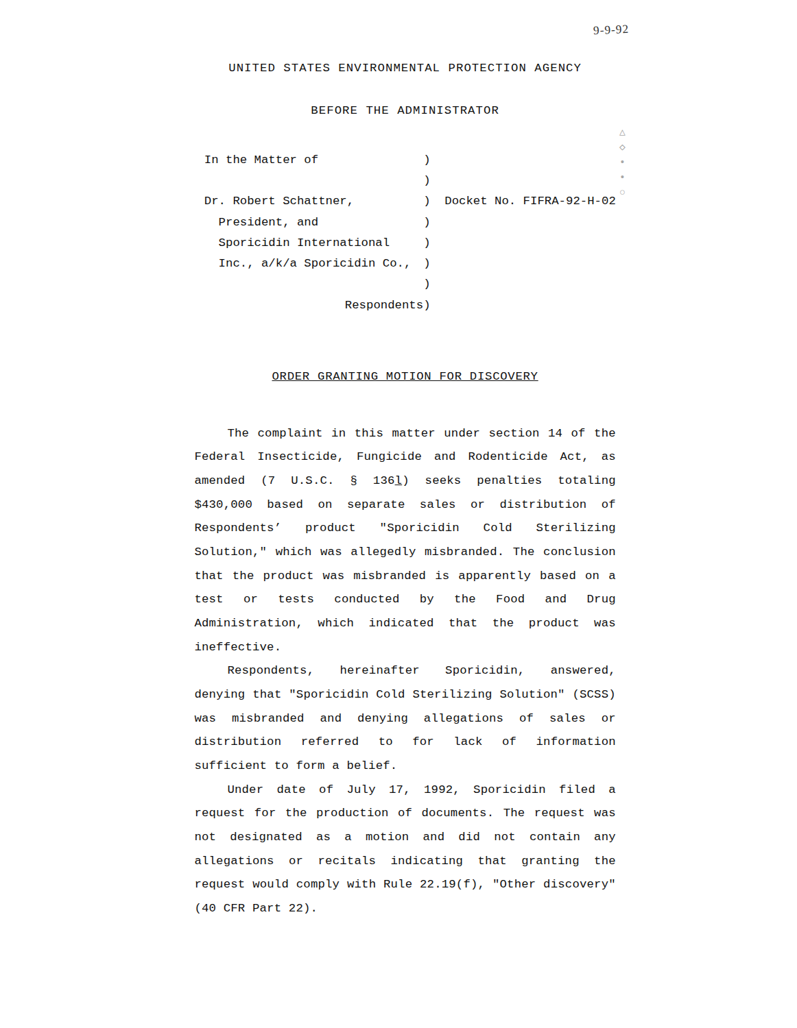9-9-92
△ ◇ • • ○
UNITED STATES ENVIRONMENTAL PROTECTION AGENCY
BEFORE THE ADMINISTRATOR
| In the Matter of | ) | |
| | ) | |
| Dr. Robert Schattner, | ) | Docket No. FIFRA-92-H-02 |
| President, and | ) | |
| Sporicidin International | ) | |
| Inc., a/k/a Sporicidin Co., | ) | |
| | ) | |
| Respondents | ) | |
ORDER GRANTING MOTION FOR DISCOVERY
The complaint in this matter under section 14 of the Federal Insecticide, Fungicide and Rodenticide Act, as amended (7 U.S.C. § 136l) seeks penalties totaling $430,000 based on separate sales or distribution of Respondents’ product "Sporicidin Cold Sterilizing Solution," which was allegedly misbranded. The conclusion that the product was misbranded is apparently based on a test or tests conducted by the Food and Drug Administration, which indicated that the product was ineffective.
Respondents, hereinafter Sporicidin, answered, denying that "Sporicidin Cold Sterilizing Solution" (SCSS) was misbranded and denying allegations of sales or distribution referred to for lack of information sufficient to form a belief.
Under date of July 17, 1992, Sporicidin filed a request for the production of documents. The request was not designated as a motion and did not contain any allegations or recitals indicating that granting the request would comply with Rule 22.19(f), "Other discovery" (40 CFR Part 22).